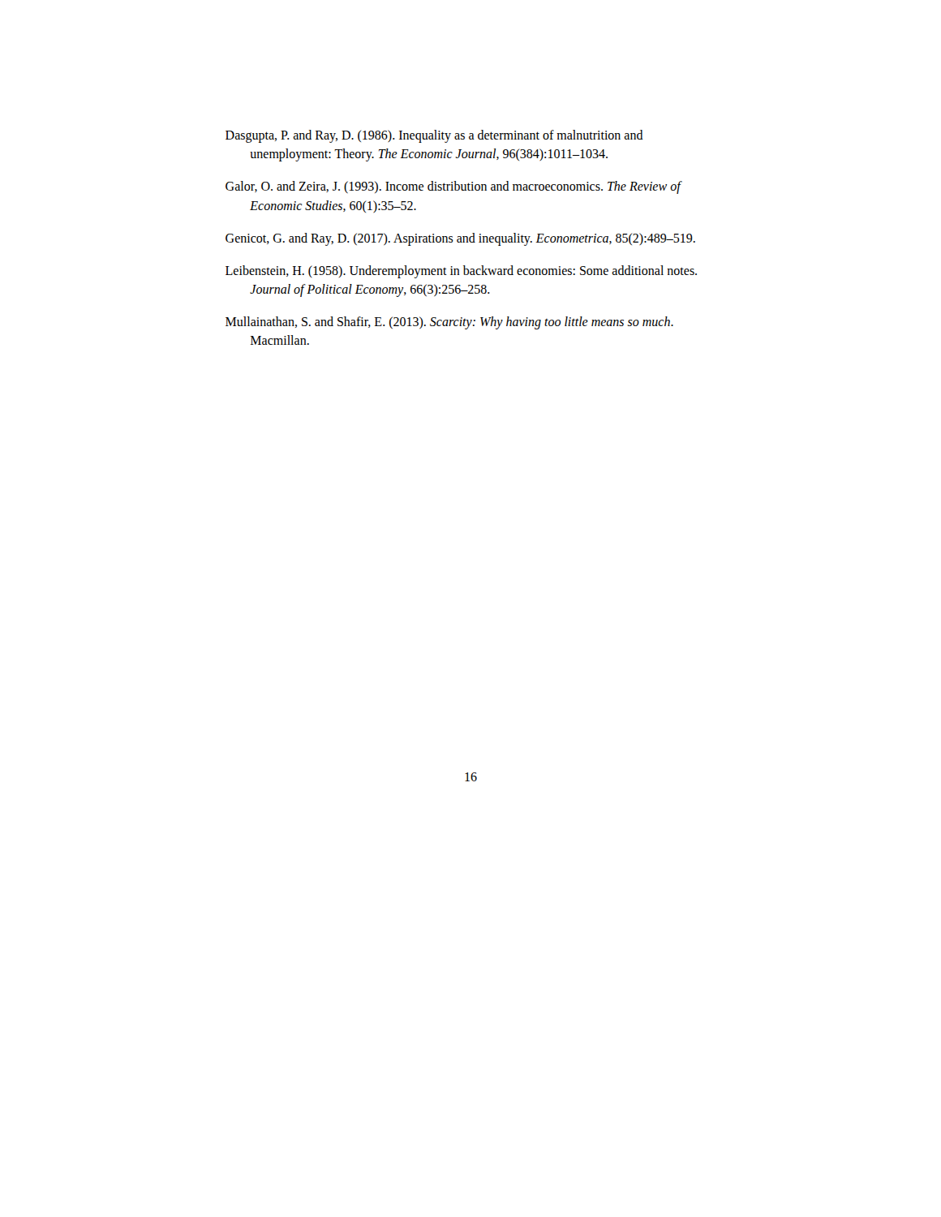Dasgupta, P. and Ray, D. (1986). Inequality as a determinant of malnutrition and unemployment: Theory. The Economic Journal, 96(384):1011–1034.
Galor, O. and Zeira, J. (1993). Income distribution and macroeconomics. The Review of Economic Studies, 60(1):35–52.
Genicot, G. and Ray, D. (2017). Aspirations and inequality. Econometrica, 85(2):489–519.
Leibenstein, H. (1958). Underemployment in backward economies: Some additional notes. Journal of Political Economy, 66(3):256–258.
Mullainathan, S. and Shafir, E. (2013). Scarcity: Why having too little means so much. Macmillan.
16